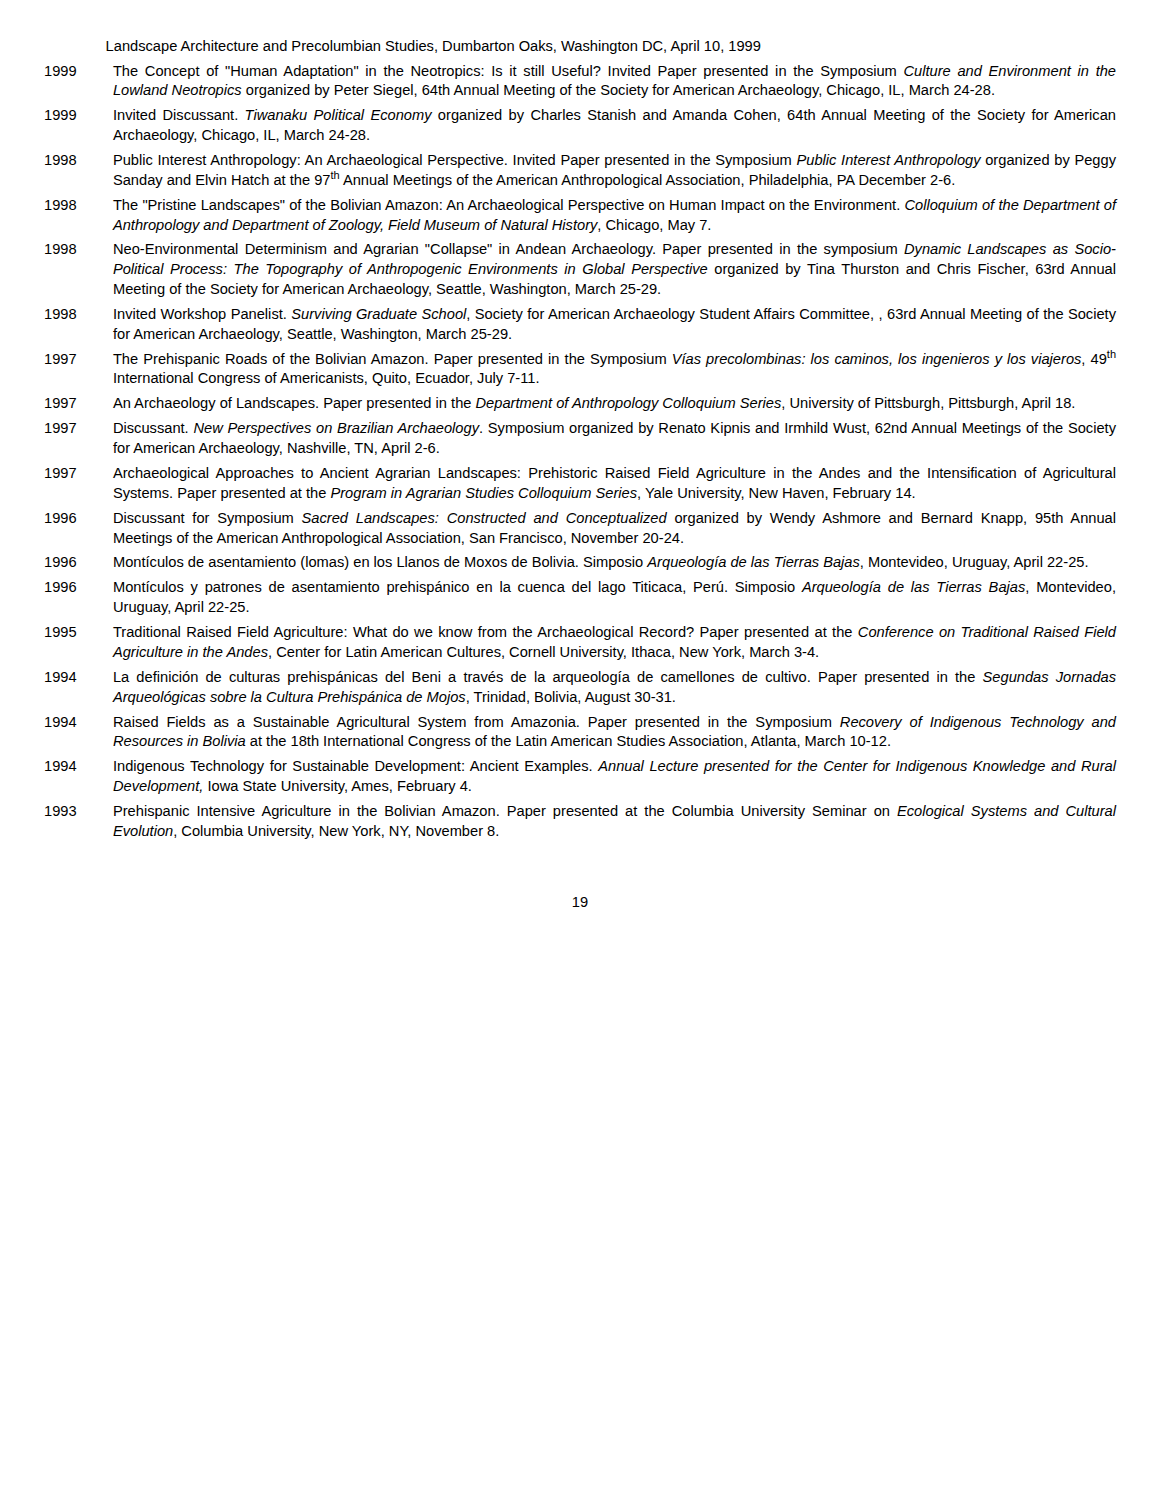Landscape Architecture and Precolumbian Studies, Dumbarton Oaks, Washington DC, April 10, 1999
1999
The Concept of "Human Adaptation" in the Neotropics: Is it still Useful? Invited Paper presented in the Symposium Culture and Environment in the Lowland Neotropics organized by Peter Siegel, 64th Annual Meeting of the Society for American Archaeology, Chicago, IL, March 24-28.
1999
Invited Discussant. Tiwanaku Political Economy organized by Charles Stanish and Amanda Cohen, 64th Annual Meeting of the Society for American Archaeology, Chicago, IL, March 24-28.
1998
Public Interest Anthropology: An Archaeological Perspective. Invited Paper presented in the Symposium Public Interest Anthropology organized by Peggy Sanday and Elvin Hatch at the 97th Annual Meetings of the American Anthropological Association, Philadelphia, PA December 2-6.
1998
The "Pristine Landscapes" of the Bolivian Amazon: An Archaeological Perspective on Human Impact on the Environment. Colloquium of the Department of Anthropology and Department of Zoology, Field Museum of Natural History, Chicago, May 7.
1998
Neo-Environmental Determinism and Agrarian "Collapse" in Andean Archaeology. Paper presented in the symposium Dynamic Landscapes as Socio-Political Process: The Topography of Anthropogenic Environments in Global Perspective organized by Tina Thurston and Chris Fischer, 63rd Annual Meeting of the Society for American Archaeology, Seattle, Washington, March 25-29.
1998
Invited Workshop Panelist. Surviving Graduate School, Society for American Archaeology Student Affairs Committee, , 63rd Annual Meeting of the Society for American Archaeology, Seattle, Washington, March 25-29.
1997
The Prehispanic Roads of the Bolivian Amazon. Paper presented in the Symposium Vías precolombinas: los caminos, los ingenieros y los viajeros, 49th International Congress of Americanists, Quito, Ecuador, July 7-11.
1997
An Archaeology of Landscapes. Paper presented in the Department of Anthropology Colloquium Series, University of Pittsburgh, Pittsburgh, April 18.
1997
Discussant. New Perspectives on Brazilian Archaeology. Symposium organized by Renato Kipnis and Irmhild Wust, 62nd Annual Meetings of the Society for American Archaeology, Nashville, TN, April 2-6.
1997
Archaeological Approaches to Ancient Agrarian Landscapes: Prehistoric Raised Field Agriculture in the Andes and the Intensification of Agricultural Systems. Paper presented at the Program in Agrarian Studies Colloquium Series, Yale University, New Haven, February 14.
1996
Discussant for Symposium Sacred Landscapes: Constructed and Conceptualized organized by Wendy Ashmore and Bernard Knapp, 95th Annual Meetings of the American Anthropological Association, San Francisco, November 20-24.
1996
Montículos de asentamiento (lomas) en los Llanos de Moxos de Bolivia. Simposio Arqueología de las Tierras Bajas, Montevideo, Uruguay, April 22-25.
1996
Montículos y patrones de asentamiento prehispánico en la cuenca del lago Titicaca, Perú. Simposio Arqueología de las Tierras Bajas, Montevideo, Uruguay, April 22-25.
1995
Traditional Raised Field Agriculture: What do we know from the Archaeological Record? Paper presented at the Conference on Traditional Raised Field Agriculture in the Andes, Center for Latin American Cultures, Cornell University, Ithaca, New York, March 3-4.
1994
La definición de culturas prehispánicas del Beni a través de la arqueología de camellones de cultivo. Paper presented in the Segundas Jornadas Arqueológicas sobre la Cultura Prehispánica de Mojos, Trinidad, Bolivia, August 30-31.
1994
Raised Fields as a Sustainable Agricultural System from Amazonia. Paper presented in the Symposium Recovery of Indigenous Technology and Resources in Bolivia at the 18th International Congress of the Latin American Studies Association, Atlanta, March 10-12.
1994
Indigenous Technology for Sustainable Development: Ancient Examples. Annual Lecture presented for the Center for Indigenous Knowledge and Rural Development, Iowa State University, Ames, February 4.
1993
Prehispanic Intensive Agriculture in the Bolivian Amazon. Paper presented at the Columbia University Seminar on Ecological Systems and Cultural Evolution, Columbia University, New York, NY, November 8.
19